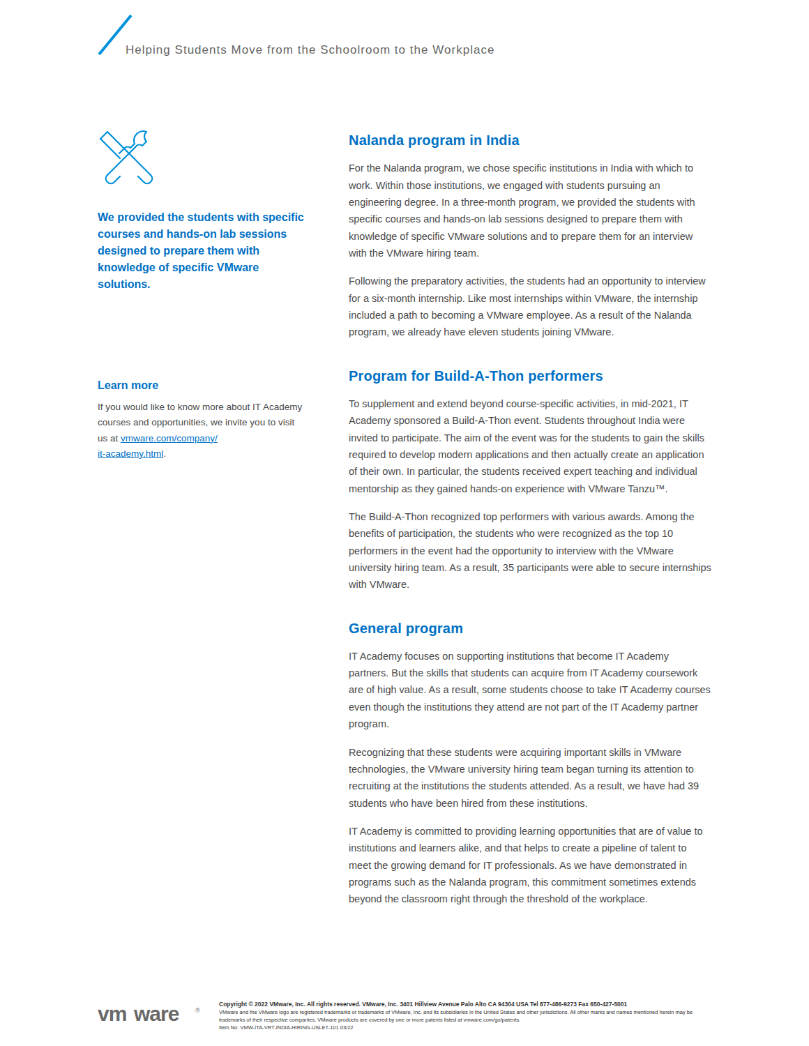Helping Students Move from the Schoolroom to the Workplace
We provided the students with specific courses and hands-on lab sessions designed to prepare them with knowledge of specific VMware solutions.
Learn more
If you would like to know more about IT Academy courses and opportunities, we invite you to visit us at vmware.com/company/
it-academy.html.
Nalanda program in India
For the Nalanda program, we chose specific institutions in India with which to work. Within those institutions, we engaged with students pursuing an engineering degree. In a three-month program, we provided the students with specific courses and hands-on lab sessions designed to prepare them with knowledge of specific VMware solutions and to prepare them for an interview with the VMware hiring team.
Following the preparatory activities, the students had an opportunity to interview for a six-month internship. Like most internships within VMware, the internship included a path to becoming a VMware employee. As a result of the Nalanda program, we already have eleven students joining VMware.
Program for Build-A-Thon performers
To supplement and extend beyond course-specific activities, in mid-2021, IT Academy sponsored a Build-A-Thon event. Students throughout India were invited to participate. The aim of the event was for the students to gain the skills required to develop modern applications and then actually create an application of their own. In particular, the students received expert teaching and individual mentorship as they gained hands-on experience with VMware Tanzu™.
The Build-A-Thon recognized top performers with various awards. Among the benefits of participation, the students who were recognized as the top 10 performers in the event had the opportunity to interview with the VMware university hiring team. As a result, 35 participants were able to secure internships with VMware.
General program
IT Academy focuses on supporting institutions that become IT Academy partners. But the skills that students can acquire from IT Academy coursework are of high value. As a result, some students choose to take IT Academy courses even though the institutions they attend are not part of the IT Academy partner program.
Recognizing that these students were acquiring important skills in VMware technologies, the VMware university hiring team began turning its attention to recruiting at the institutions the students attended. As a result, we have had 39 students who have been hired from these institutions.
IT Academy is committed to providing learning opportunities that are of value to institutions and learners alike, and that helps to create a pipeline of talent to meet the growing demand for IT professionals. As we have demonstrated in programs such as the Nalanda program, this commitment sometimes extends beyond the classroom right through the threshold of the workplace.
vm ware ®
Copyright © 2022 VMware, Inc. All rights reserved. VMware, Inc. 3401 Hillview Avenue Palo Alto CA 94304 USA Tel 877-486-9273 Fax 650-427-5001
VMware and the VMware logo are registered trademarks or trademarks of VMware, Inc. and its subsidiaries in the United States and other jurisdictions. All other marks and names mentioned herein may be trademarks of their respective companies. VMware products are covered by one or more patents listed at vmware.com/go/patents.
Item No: VMW-ITA-VRT-INDIA-HIRING-USLET-101 03/22